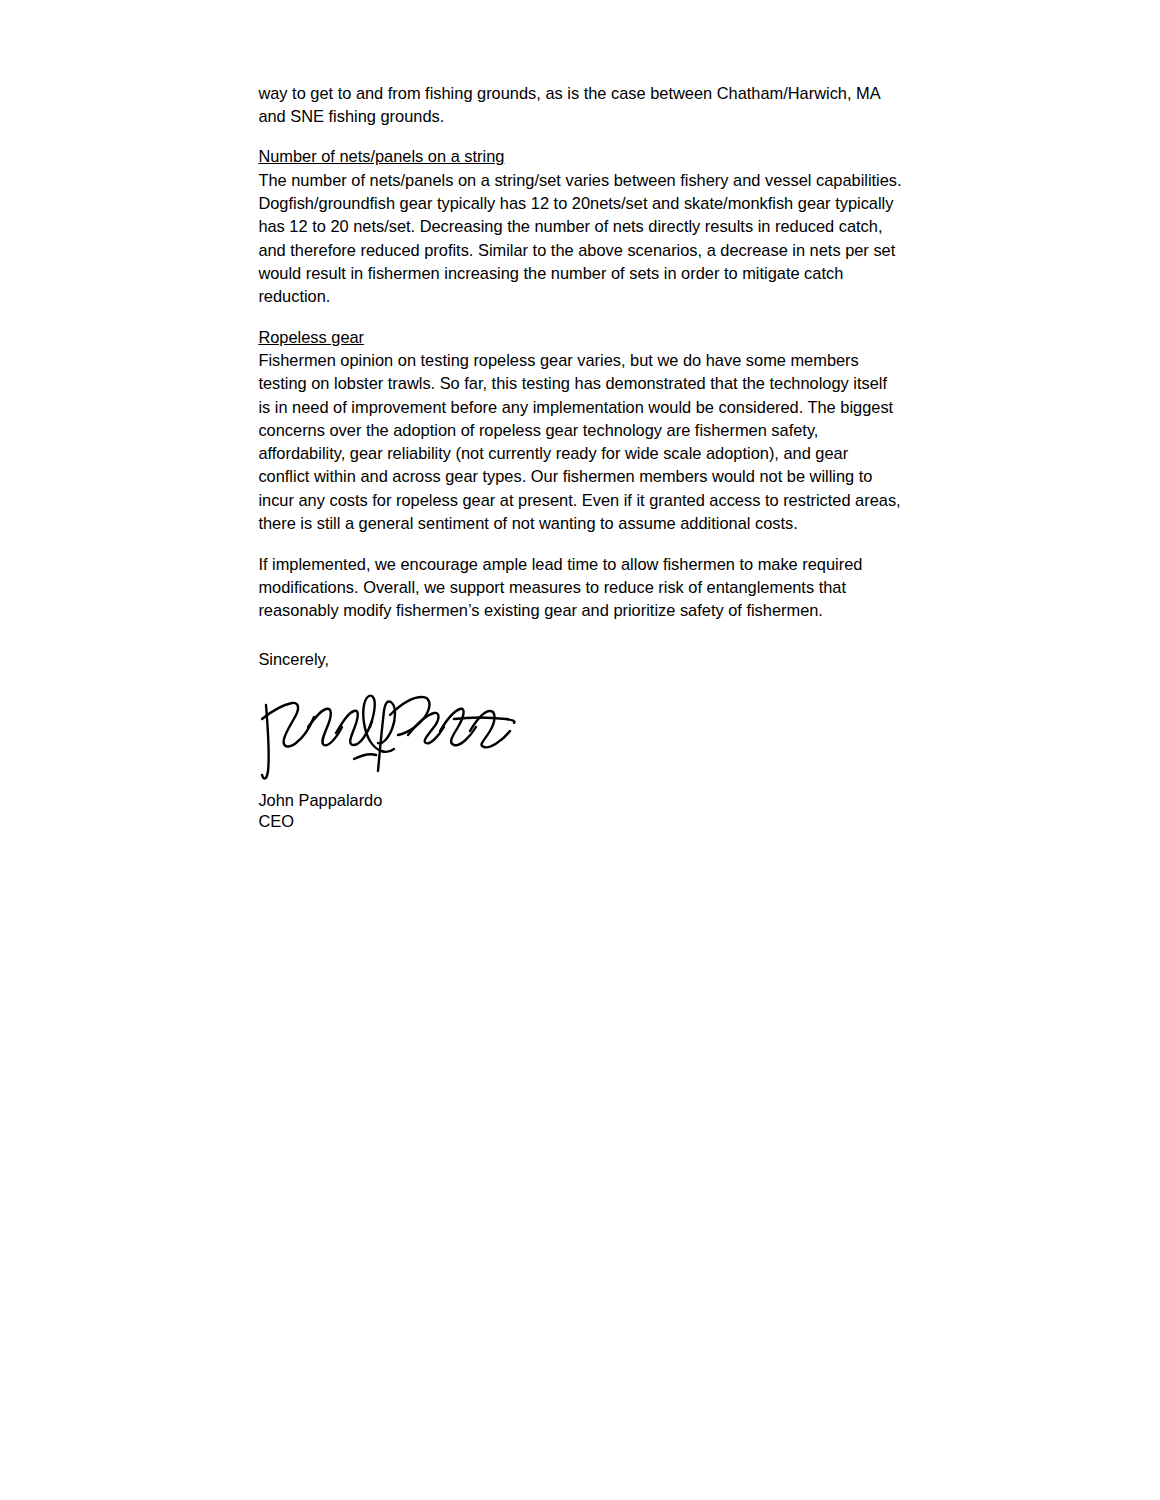way to get to and from fishing grounds, as is the case between Chatham/Harwich, MA and SNE fishing grounds.
Number of nets/panels on a string
The number of nets/panels on a string/set varies between fishery and vessel capabilities. Dogfish/groundfish gear typically has 12 to 20nets/set and skate/monkfish gear typically has 12 to 20 nets/set. Decreasing the number of nets directly results in reduced catch, and therefore reduced profits. Similar to the above scenarios, a decrease in nets per set would result in fishermen increasing the number of sets in order to mitigate catch reduction.
Ropeless gear
Fishermen opinion on testing ropeless gear varies, but we do have some members testing on lobster trawls. So far, this testing has demonstrated that the technology itself is in need of improvement before any implementation would be considered. The biggest concerns over the adoption of ropeless gear technology are fishermen safety, affordability, gear reliability (not currently ready for wide scale adoption), and gear conflict within and across gear types. Our fishermen members would not be willing to incur any costs for ropeless gear at present. Even if it granted access to restricted areas, there is still a general sentiment of not wanting to assume additional costs.
If implemented, we encourage ample lead time to allow fishermen to make required modifications. Overall, we support measures to reduce risk of entanglements that reasonably modify fishermen’s existing gear and prioritize safety of fishermen.
Sincerely,
John Pappalardo
CEO